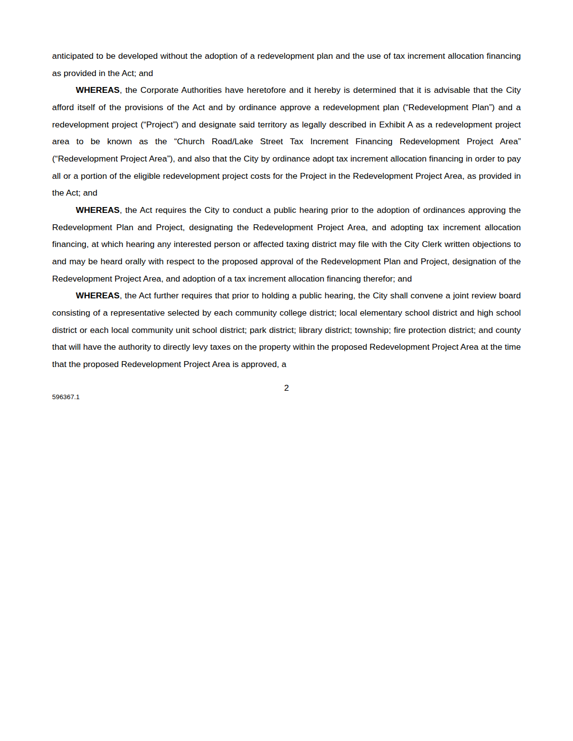anticipated to be developed without the adoption of a redevelopment plan and the use of tax increment allocation financing as provided in the Act; and
WHEREAS, the Corporate Authorities have heretofore and it hereby is determined that it is advisable that the City afford itself of the provisions of the Act and by ordinance approve a redevelopment plan (“Redevelopment Plan”) and a redevelopment project (“Project”) and designate said territory as legally described in Exhibit A as a redevelopment project area to be known as the “Church Road/Lake Street Tax Increment Financing Redevelopment Project Area” (“Redevelopment Project Area”), and also that the City by ordinance adopt tax increment allocation financing in order to pay all or a portion of the eligible redevelopment project costs for the Project in the Redevelopment Project Area, as provided in the Act; and
WHEREAS, the Act requires the City to conduct a public hearing prior to the adoption of ordinances approving the Redevelopment Plan and Project, designating the Redevelopment Project Area, and adopting tax increment allocation financing, at which hearing any interested person or affected taxing district may file with the City Clerk written objections to and may be heard orally with respect to the proposed approval of the Redevelopment Plan and Project, designation of the Redevelopment Project Area, and adoption of a tax increment allocation financing therefor; and
WHEREAS, the Act further requires that prior to holding a public hearing, the City shall convene a joint review board consisting of a representative selected by each community college district; local elementary school district and high school district or each local community unit school district; park district; library district; township; fire protection district; and county that will have the authority to directly levy taxes on the property within the proposed Redevelopment Project Area at the time that the proposed Redevelopment Project Area is approved, a
2
596367.1